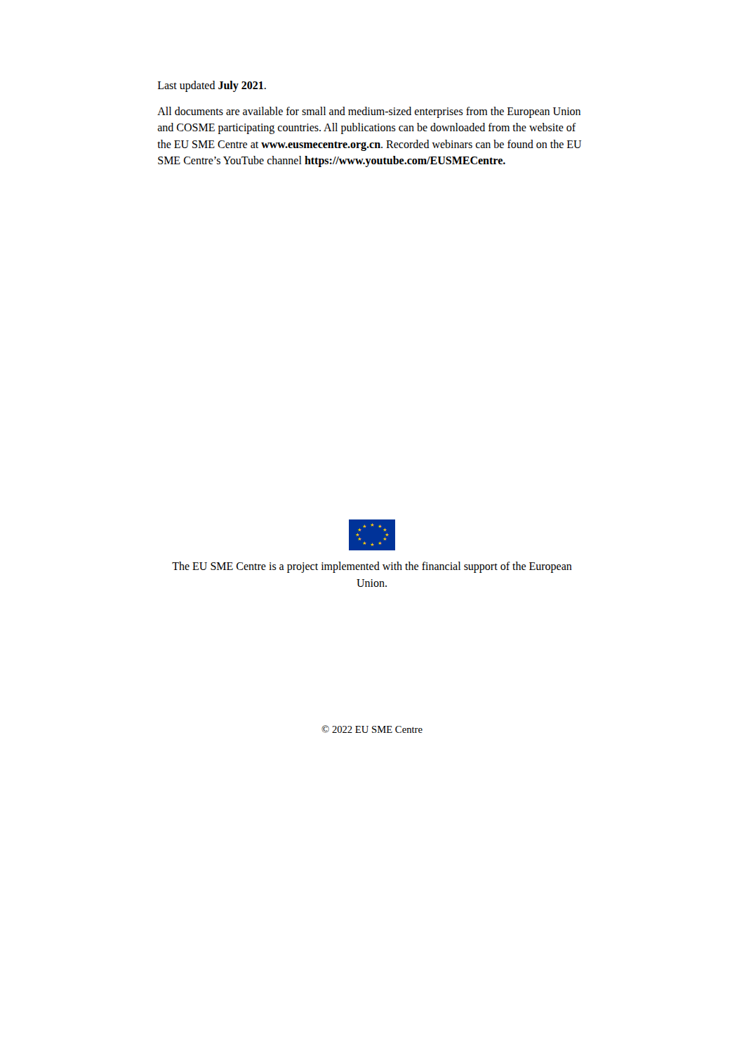Last updated July 2021.
All documents are available for small and medium-sized enterprises from the European Union and COSME participating countries. All publications can be downloaded from the website of the EU SME Centre at www.eusmecentre.org.cn. Recorded webinars can be found on the EU SME Centre’s YouTube channel https://www.youtube.com/EUSMECentre.
★ ★ ★ ★ ★ ★ ★ ★ ★ ★ ★ ★
The EU SME Centre is a project implemented with the financial support of the European Union.
© 2022 EU SME Centre